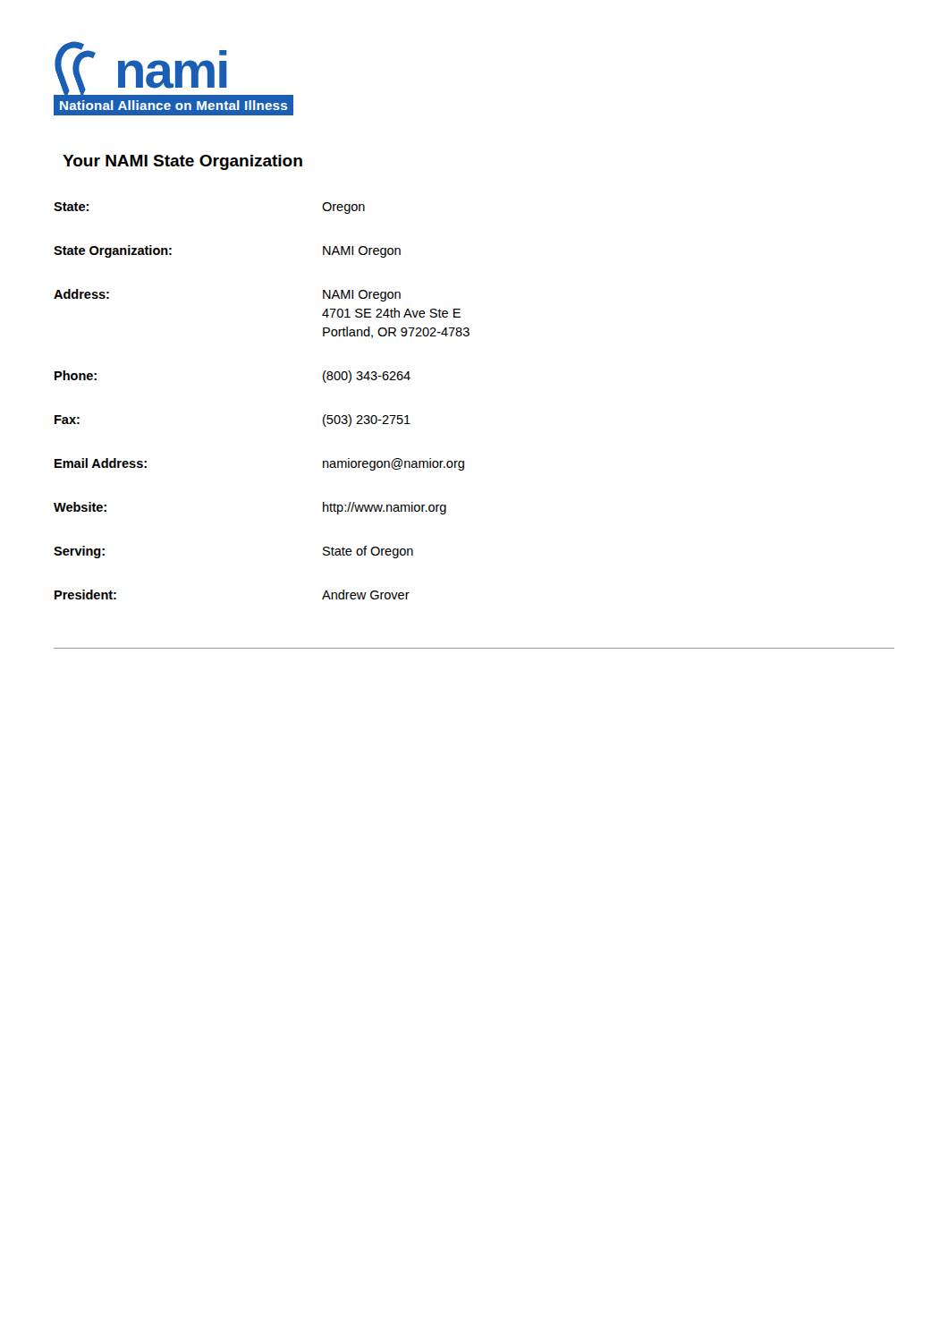nami
National Alliance on Mental Illness
Your NAMI State Organization
| State: | Oregon |
| State Organization: | NAMI Oregon |
| Address: | NAMI Oregon 4701 SE 24th Ave Ste E Portland, OR 97202-4783 |
| Phone: | (800) 343-6264 |
| Fax: | (503) 230-2751 |
| Email Address: | namioregon@namior.org |
| Website: | http://www.namior.org |
| Serving: | State of Oregon |
| President: | Andrew Grover |